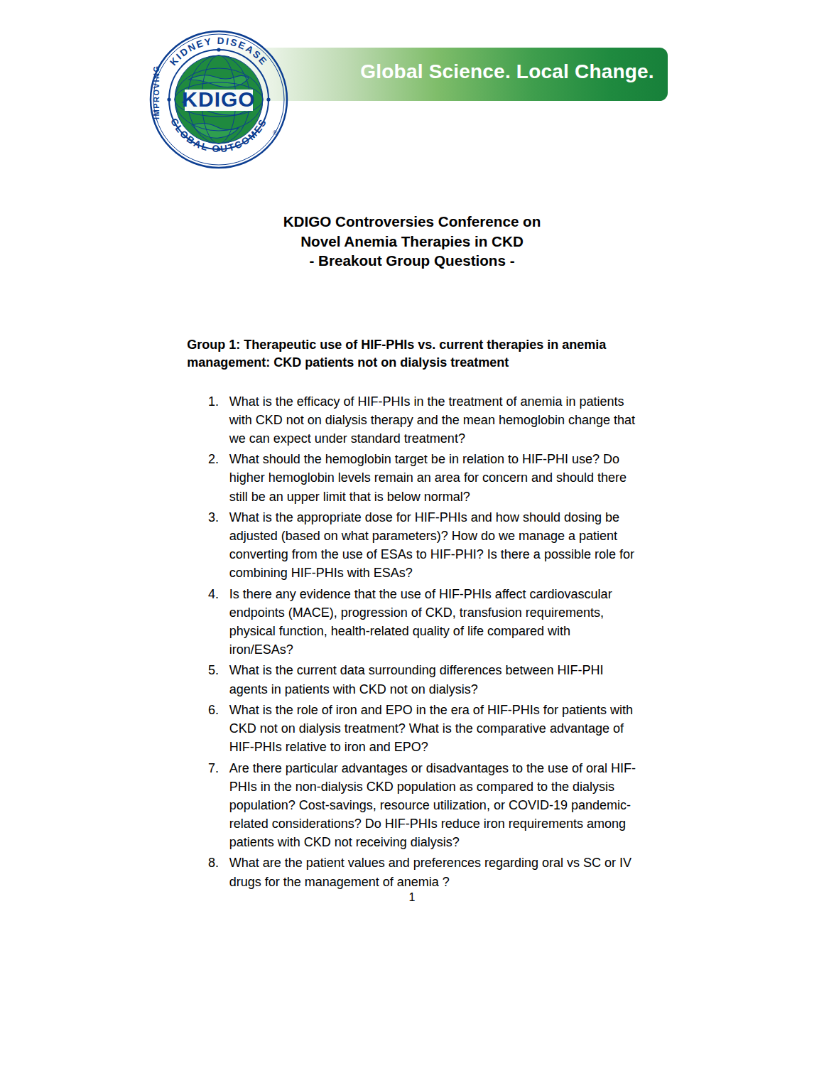Global Science. Local Change.
KIDNEY DISEASE GLOBAL OUTCOMES IMPROVING KDIGO ®
KDIGO Controversies Conference on Novel Anemia Therapies in CKD - Breakout Group Questions -
Group 1: Therapeutic use of HIF-PHIs vs. current therapies in anemia management: CKD patients not on dialysis treatment
What is the efficacy of HIF-PHIs in the treatment of anemia in patients with CKD not on dialysis therapy and the mean hemoglobin change that we can expect under standard treatment?
What should the hemoglobin target be in relation to HIF-PHI use? Do higher hemoglobin levels remain an area for concern and should there still be an upper limit that is below normal?
What is the appropriate dose for HIF-PHIs and how should dosing be adjusted (based on what parameters)? How do we manage a patient converting from the use of ESAs to HIF-PHI? Is there a possible role for combining HIF-PHIs with ESAs?
Is there any evidence that the use of HIF-PHIs affect cardiovascular endpoints (MACE), progression of CKD, transfusion requirements, physical function, health-related quality of life compared with iron/ESAs?
What is the current data surrounding differences between HIF-PHI agents in patients with CKD not on dialysis?
What is the role of iron and EPO in the era of HIF-PHIs for patients with CKD not on dialysis treatment? What is the comparative advantage of HIF-PHIs relative to iron and EPO?
Are there particular advantages or disadvantages to the use of oral HIF-PHIs in the non-dialysis CKD population as compared to the dialysis population? Cost-savings, resource utilization, or COVID-19 pandemic-related considerations? Do HIF-PHIs reduce iron requirements among patients with CKD not receiving dialysis?
What are the patient values and preferences regarding oral vs SC or IV drugs for the management of anemia ?
1